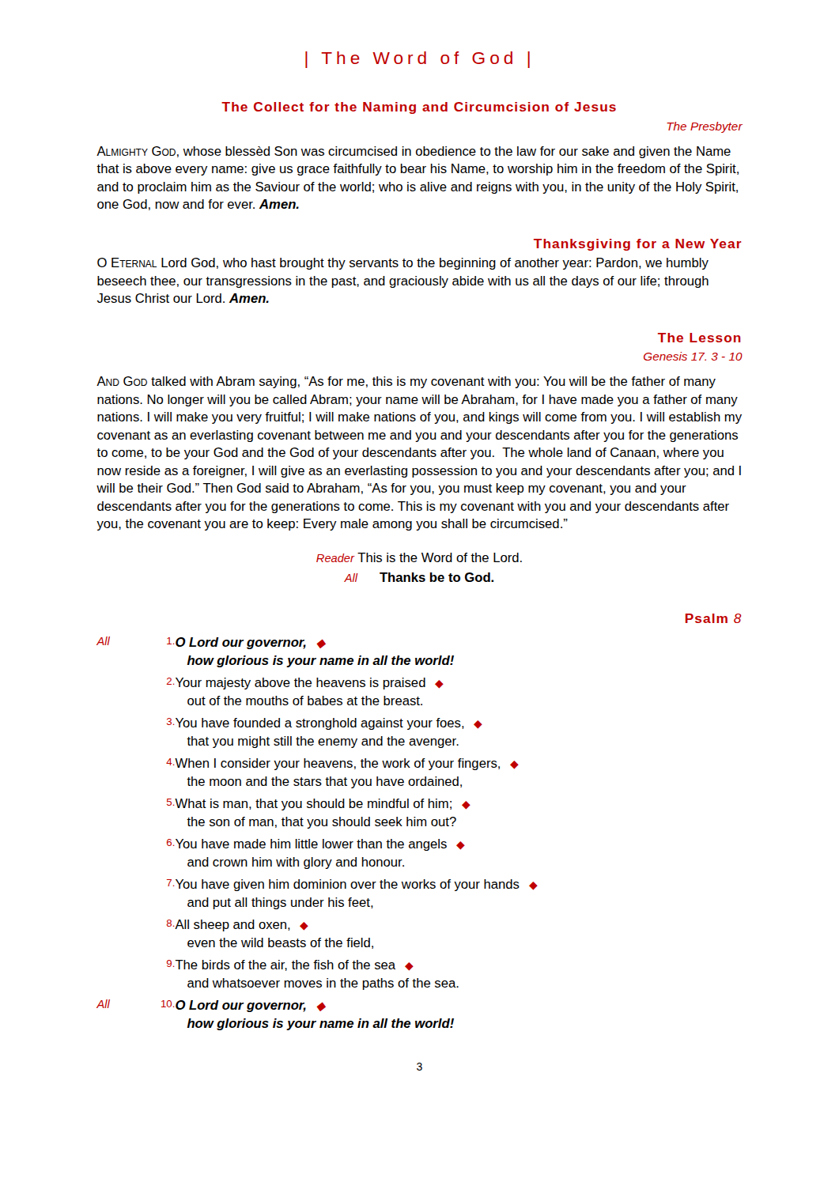| The Word of God |
The Collect for the Naming and Circumcision of Jesus
The Presbyter
Almighty God, whose blessèd Son was circumcised in obedience to the law for our sake and given the Name that is above every name: give us grace faithfully to bear his Name, to worship him in the freedom of the Spirit, and to proclaim him as the Saviour of the world; who is alive and reigns with you, in the unity of the Holy Spirit, one God, now and for ever. Amen.
Thanksgiving for a New Year
O Eternal Lord God, who hast brought thy servants to the beginning of another year: Pardon, we humbly beseech thee, our transgressions in the past, and graciously abide with us all the days of our life; through Jesus Christ our Lord. Amen.
The Lesson
Genesis 17. 3 - 10
And God talked with Abram saying, “As for me, this is my covenant with you: You will be the father of many nations. No longer will you be called Abram; your name will be Abraham, for I have made you a father of many nations. I will make you very fruitful; I will make nations of you, and kings will come from you. I will establish my covenant as an everlasting covenant between me and you and your descendants after you for the generations to come, to be your God and the God of your descendants after you. The whole land of Canaan, where you now reside as a foreigner, I will give as an everlasting possession to you and your descendants after you; and I will be their God.” Then God said to Abraham, “As for you, you must keep my covenant, you and your descendants after you for the generations to come. This is my covenant with you and your descendants after you, the covenant you are to keep: Every male among you shall be circumcised.”
Reader This is the Word of the Lord.
All Thanks be to God.
Psalm 8
| All | 1. | O Lord our governor, ◆ how glorious is your name in all the world! |
| | 2. | Your majesty above the heavens is praised ◆ out of the mouths of babes at the breast. |
| | 3. | You have founded a stronghold against your foes, ◆ that you might still the enemy and the avenger. |
| | 4. | When I consider your heavens, the work of your fingers, ◆ the moon and the stars that you have ordained, |
| | 5. | What is man, that you should be mindful of him; ◆ the son of man, that you should seek him out? |
| | 6. | You have made him little lower than the angels ◆ and crown him with glory and honour. |
| | 7. | You have given him dominion over the works of your hands ◆ and put all things under his feet, |
| | 8. | All sheep and oxen, ◆ even the wild beasts of the field, |
| | 9. | The birds of the air, the fish of the sea ◆ and whatsoever moves in the paths of the sea. |
| All | 10. | O Lord our governor, ◆ how glorious is your name in all the world! |
3